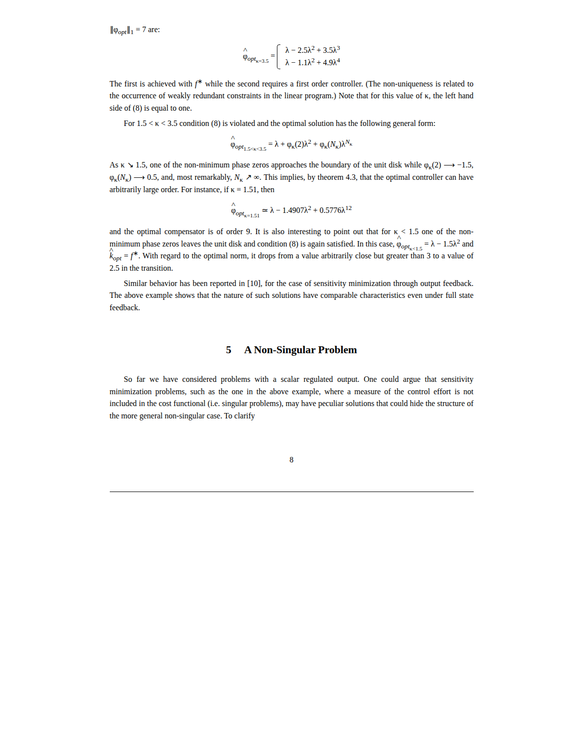∥φopt∥1 = 7 are:
φoptκ=3.5 = λ − 2.5λ2 + 3.5λ3 λ − 1.1λ2 + 4.9λ4
The first is achieved with f∗ while the second requires a first order controller. (The non-uniqueness is related to the occurrence of weakly redundant constraints in the linear program.) Note that for this value of κ, the left hand side of (8) is equal to one.
For 1.5 < κ < 3.5 condition (8) is violated and the optimal solution has the following general form:
φopt1.5<κ<3.5 = λ + φκ(2)λ2 + φκ(Nκ)λNκ
As κ ↘ 1.5, one of the non-minimum phase zeros approaches the boundary of the unit disk while φκ(2) ⟶ −1.5, φκ(Nκ) ⟶ 0.5, and, most remarkably, Nκ ↗ ∞. This implies, by theorem 4.3, that the optimal controller can have arbitrarily large order. For instance, if κ = 1.51, then
φoptκ=1.51 ≃ λ − 1.4907λ2 + 0.5776λ12
and the optimal compensator is of order 9. It is also interesting to point out that for κ < 1.5 one of the non-minimum phase zeros leaves the unit disk and condition (8) is again satisfied. In this case, φoptκ<1.5 = λ − 1.5λ2 and kopt = f∗. With regard to the optimal norm, it drops from a value arbitrarily close but greater than 3 to a value of 2.5 in the transition.
Similar behavior has been reported in [10], for the case of sensitivity minimization through output feedback. The above example shows that the nature of such solutions have comparable characteristics even under full state feedback.
5 A Non-Singular Problem
So far we have considered problems with a scalar regulated output. One could argue that sensitivity minimization problems, such as the one in the above example, where a measure of the control effort is not included in the cost functional (i.e. singular problems), may have peculiar solutions that could hide the structure of the more general non-singular case. To clarify
8